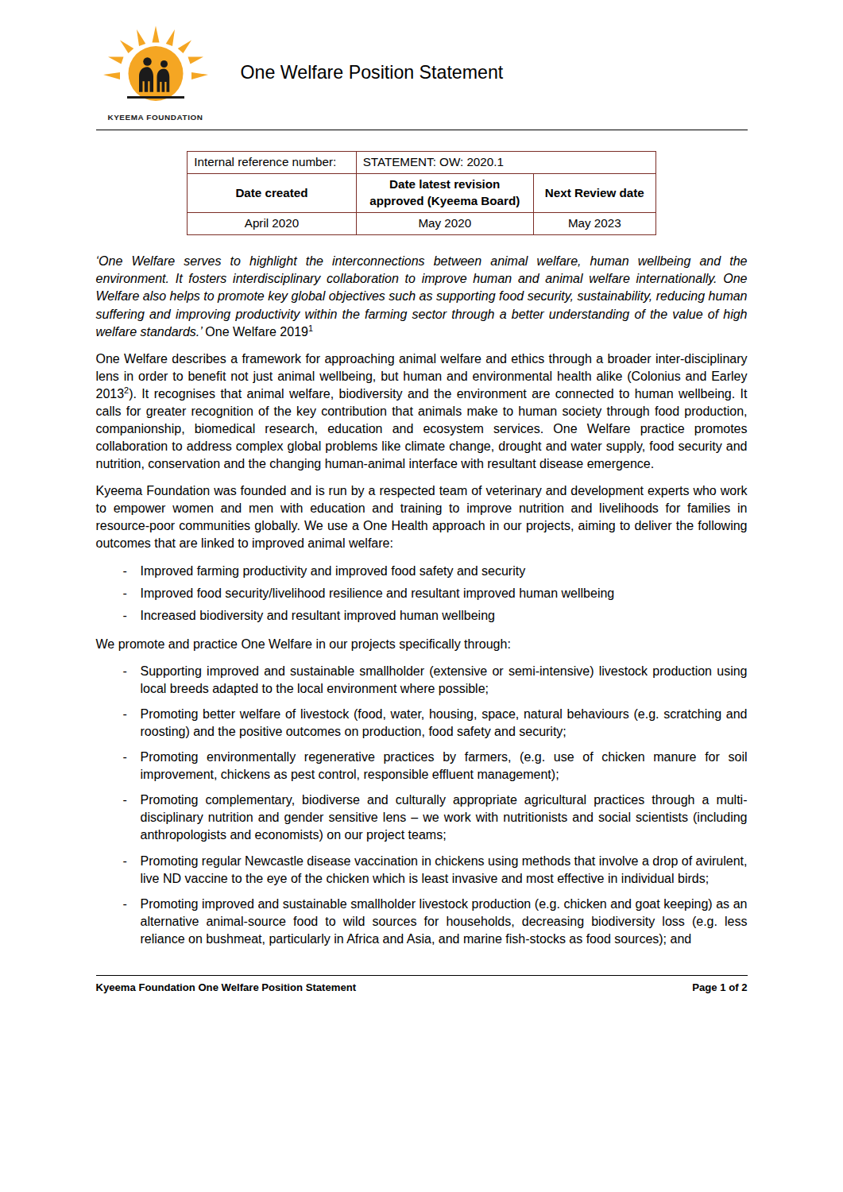KYEEMA FOUNDATION
One Welfare Position Statement
| Internal reference number: | STATEMENT: OW: 2020.1 |
| Date created | Date latest revision approved (Kyeema Board) | Next Review date |
| April 2020 | May 2020 | May 2023 |
‘One Welfare serves to highlight the interconnections between animal welfare, human wellbeing and the environment. It fosters interdisciplinary collaboration to improve human and animal welfare internationally. One Welfare also helps to promote key global objectives such as supporting food security, sustainability, reducing human suffering and improving productivity within the farming sector through a better understanding of the value of high welfare standards.’ One Welfare 20191
One Welfare describes a framework for approaching animal welfare and ethics through a broader inter-disciplinary lens in order to benefit not just animal wellbeing, but human and environmental health alike (Colonius and Earley 20132). It recognises that animal welfare, biodiversity and the environment are connected to human wellbeing. It calls for greater recognition of the key contribution that animals make to human society through food production, companionship, biomedical research, education and ecosystem services. One Welfare practice promotes collaboration to address complex global problems like climate change, drought and water supply, food security and nutrition, conservation and the changing human-animal interface with resultant disease emergence.
Kyeema Foundation was founded and is run by a respected team of veterinary and development experts who work to empower women and men with education and training to improve nutrition and livelihoods for families in resource-poor communities globally. We use a One Health approach in our projects, aiming to deliver the following outcomes that are linked to improved animal welfare:
Improved farming productivity and improved food safety and security
Improved food security/livelihood resilience and resultant improved human wellbeing
Increased biodiversity and resultant improved human wellbeing
We promote and practice One Welfare in our projects specifically through:
Supporting improved and sustainable smallholder (extensive or semi-intensive) livestock production using local breeds adapted to the local environment where possible;
Promoting better welfare of livestock (food, water, housing, space, natural behaviours (e.g. scratching and roosting) and the positive outcomes on production, food safety and security;
Promoting environmentally regenerative practices by farmers, (e.g. use of chicken manure for soil improvement, chickens as pest control, responsible effluent management);
Promoting complementary, biodiverse and culturally appropriate agricultural practices through a multi-disciplinary nutrition and gender sensitive lens – we work with nutritionists and social scientists (including anthropologists and economists) on our project teams;
Promoting regular Newcastle disease vaccination in chickens using methods that involve a drop of avirulent, live ND vaccine to the eye of the chicken which is least invasive and most effective in individual birds;
Promoting improved and sustainable smallholder livestock production (e.g. chicken and goat keeping) as an alternative animal-source food to wild sources for households, decreasing biodiversity loss (e.g. less reliance on bushmeat, particularly in Africa and Asia, and marine fish-stocks as food sources); and
Kyeema Foundation One Welfare Position Statement Page 1 of 2